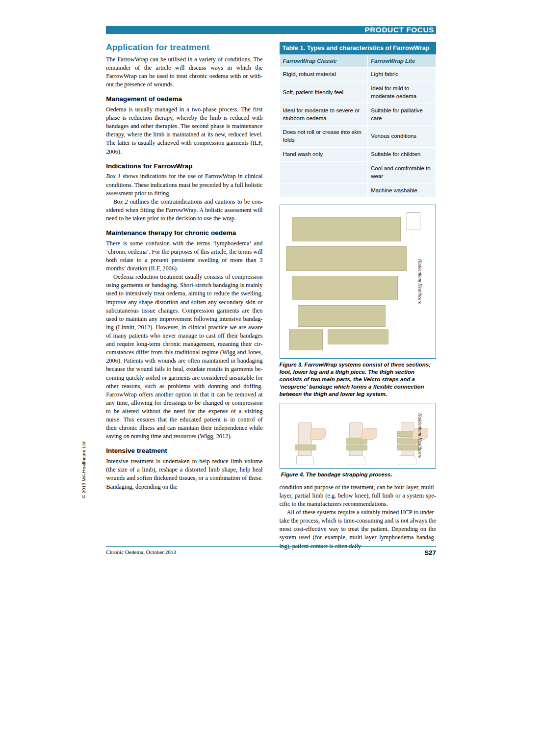PRODUCT FOCUS
© 2013 MA Healthcare Ltd
Application for treatment
The FarrowWrap can be utilised in a variety of conditions. The remainder of the article will discuss ways in which the FarrowWrap can be used to treat chronic oedema with or without the presence of wounds.
Management of oedema
Oedema is usually managed in a two-phase process. The first phase is reduction therapy, whereby the limb is reduced with bandages and other therapies. The second phase is maintenance therapy, where the limb is maintained at its new, reduced level. The latter is usually achieved with compression garments (ILF, 2006).
Indications for FarrowWrap
Box 1 shows indications for the use of FarrowWrap in clinical conditions. These indications must be preceded by a full holistic assessment prior to fitting.
Box 2 outlines the contraindications and cautions to be considered when fitting the FarrowWrap. A holistic assessment will need to be taken prior to the decision to use the wrap.
Maintenance therapy for chronic oedema
There is some confusion with the terms ‘lymphoedema’ and ‘chronic oedema’. For the purposes of this article, the terms will both relate to a present persistent swelling of more than 3 months’ duration (ILF, 2006).
Oedema reduction treatment usually consists of compression using garments or bandaging. Short-stretch bandaging is mainly used to intensively treat oedema, aiming to reduce the swelling, improve any shape distortion and soften any secondary skin or subcutaneous tissue changes. Compression garments are then used to maintain any improvement following intensive bandaging (Linnitt, 2012). However, in clinical practice we are aware of many patients who never manage to cast off their bandages and require long-term chronic management, meaning their circumstances differ from this traditional regime (Wigg and Jones, 2006). Patients with wounds are often maintained in bandaging because the wound fails to heal, exudate results in garments becoming quickly soiled or garments are considered unsuitable for other reasons, such as problems with donning and doffing. FarrowWrap offers another option in that it can be removed at any time, allowing for dressings to be changed or compression to be altered without the need for the expense of a visiting nurse. This ensures that the educated patient is in control of their chronic illness and can maintain their independence while saving on nursing time and resources (Wigg, 2012).
Intensive treatment
Intensive treatment is undertaken to help reduce limb volume (the size of a limb), reshape a distorted limb shape, help heal wounds and soften thickened tissues, or a combination of these. Bandaging, depending on the
Table 1. Types and characteristics of FarrowWrap
| FarrowWrap Classic | FarrowWrap Lite |
| --- | --- |
| Rigid, robust material | Light fabric |
| Soft, patient-friendly feel | Ideal for mild to moderate oedema |
| Ideal for moderate to severe or stubborn oedema | Suitable for palliative care |
| Does not roll or crease into skin folds |
| Venous conditions |
| Hand wash only | Suitable for children |
| | Cool and comfrotable to wear |
| | Machine washable |
Haddenham Healthcare
Figure 3. FarrowWrap systems consist of three sections; foot, lower leg and a thigh piece. The thigh section consists of two main parts, the Velcro straps and a ‘neoprene’ bandage which forms a flexible connection between the thigh and lower leg system.
Haddenham Healthcare
Figure 4. The bandage strapping process.
condition and purpose of the treatment, can be four-layer, multi-layer, partial limb (e.g. below knee), full limb or a system specific to the manufacturers recommendations.
All of these systems require a suitably trained HCP to undertake the process, which is time-consuming and is not always the most cost-effective way to treat the patient. Depending on the system used (for example, multi-layer lymphoedema bandaging), patient contact is often daily
Chronic Oedema, October 2013
S27